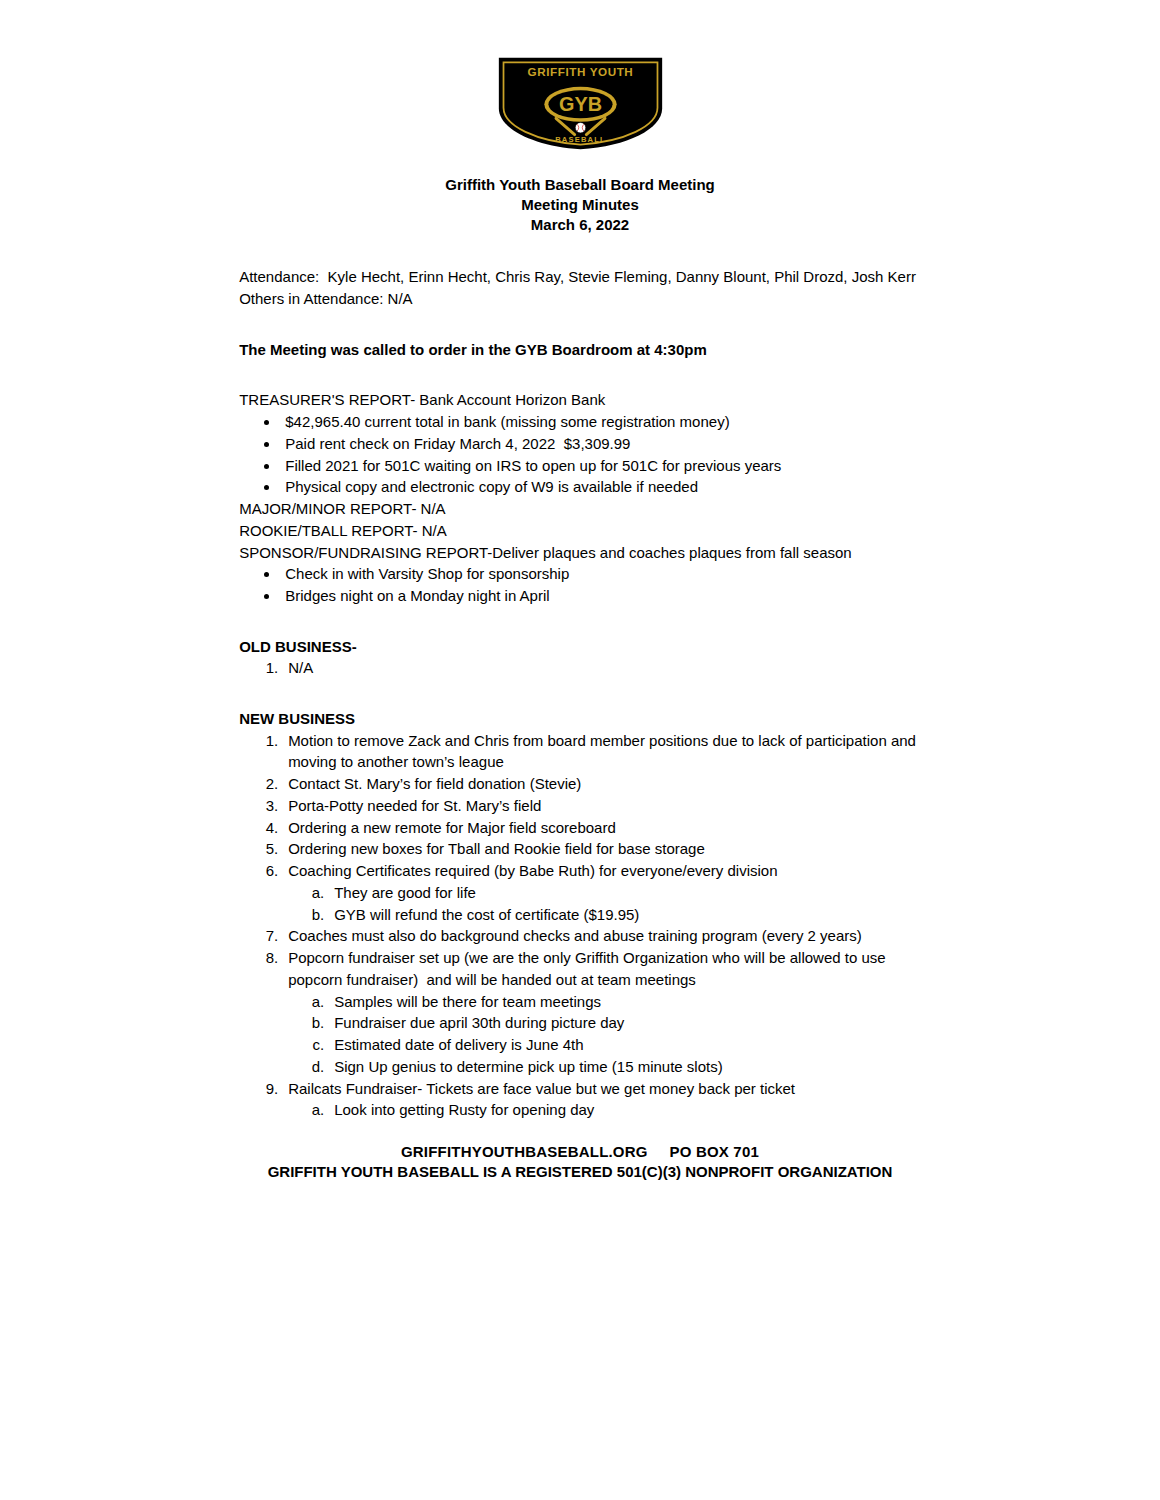GRIFFITH YOUTH GYB BASEBALL
Griffith Youth Baseball Board Meeting Meeting Minutes March 6, 2022
Attendance: Kyle Hecht, Erinn Hecht, Chris Ray, Stevie Fleming, Danny Blount, Phil Drozd, Josh Kerr
Others in Attendance: N/A
The Meeting was called to order in the GYB Boardroom at 4:30pm
TREASURER'S REPORT- Bank Account Horizon Bank
$42,965.40 current total in bank (missing some registration money)
Paid rent check on Friday March 4, 2022 $3,309.99
Filled 2021 for 501C waiting on IRS to open up for 501C for previous years
Physical copy and electronic copy of W9 is available if needed
MAJOR/MINOR REPORT- N/A
ROOKIE/TBALL REPORT- N/A
SPONSOR/FUNDRAISING REPORT-Deliver plaques and coaches plaques from fall season
Check in with Varsity Shop for sponsorship
Bridges night on a Monday night in April
OLD BUSINESS-
N/A
NEW BUSINESS
Motion to remove Zack and Chris from board member positions due to lack of participation and moving to another town’s league
Contact St. Mary’s for field donation (Stevie)
Porta-Potty needed for St. Mary’s field
Ordering a new remote for Major field scoreboard
Ordering new boxes for Tball and Rookie field for base storage
Coaching Certificates required (by Babe Ruth) for everyone/every division
They are good for life
GYB will refund the cost of certificate ($19.95)
Coaches must also do background checks and abuse training program (every 2 years)
Popcorn fundraiser set up (we are the only Griffith Organization who will be allowed to use popcorn fundraiser) and will be handed out at team meetings
Samples will be there for team meetings
Fundraiser due april 30th during picture day
Estimated date of delivery is June 4th
Sign Up genius to determine pick up time (15 minute slots)
Railcats Fundraiser- Tickets are face value but we get money back per ticket
Look into getting Rusty for opening day
GRIFFITHYOUTHBASEBALL.ORG PO BOX 701
GRIFFITH YOUTH BASEBALL IS A REGISTERED 501(C)(3) NONPROFIT ORGANIZATION